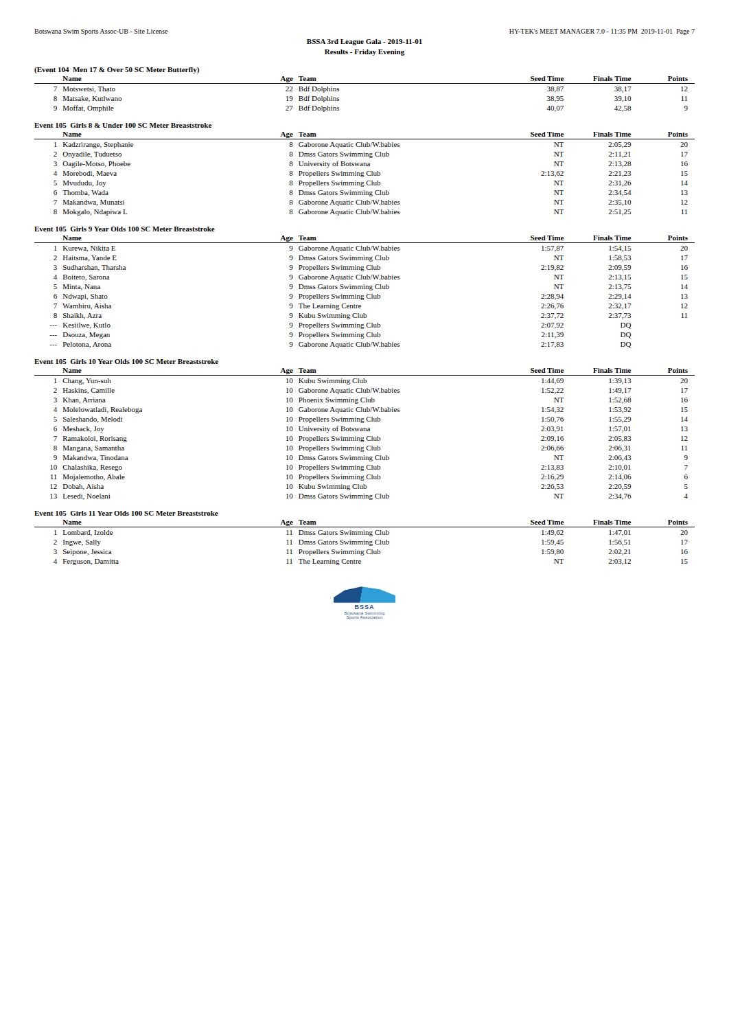Botswana Swim Sports Assoc-UB - Site License
HY-TEK's MEET MANAGER 7.0 - 11:35 PM 2019-11-01 Page 7
BSSA 3rd League Gala - 2019-11-01
Results - Friday Evening
(Event 104 Men 17 & Over 50 SC Meter Butterfly)
| | Name | Age | Team | Seed Time | Finals Time | Points |
| --- | --- | --- | --- | --- | --- | --- |
| 7 | Motswetsi, Thato | 22 | Bdf Dolphins | 38,87 | 38,17 | 12 |
| 8 | Matsake, Kutlwano | 19 | Bdf Dolphins | 38,95 | 39,10 | 11 |
| 9 | Moffat, Omphile | 27 | Bdf Dolphins | 40,07 | 42,58 | 9 |
Event 105 Girls 8 & Under 100 SC Meter Breaststroke
| | Name | Age | Team | Seed Time | Finals Time | Points |
| --- | --- | --- | --- | --- | --- | --- |
| 1 | Kadzrirange, Stephanie | 8 | Gaborone Aquatic Club/W.babies | NT | 2:05,29 | 20 |
| 2 | Onyadile, Tuduetso | 8 | Dmss Gators Swimming Club | NT | 2:11,21 | 17 |
| 3 | Oagile-Motso, Phoebe | 8 | University of Botswana | NT | 2:13,28 | 16 |
| 4 | Morebodi, Maeva | 8 | Propellers Swimming Club | 2:13,62 | 2:21,23 | 15 |
| 5 | Mvududu, Joy | 8 | Propellers Swimming Club | NT | 2:31,26 | 14 |
| 6 | Thomba, Wada | 8 | Dmss Gators Swimming Club | NT | 2:34,54 | 13 |
| 7 | Makandwa, Munatsi | 8 | Gaborone Aquatic Club/W.babies | NT | 2:35,10 | 12 |
| 8 | Mokgalo, Ndapiwa L | 8 | Gaborone Aquatic Club/W.babies | NT | 2:51,25 | 11 |
Event 105 Girls 9 Year Olds 100 SC Meter Breaststroke
| | Name | Age | Team | Seed Time | Finals Time | Points |
| --- | --- | --- | --- | --- | --- | --- |
| 1 | Kurewa, Nikita E | 9 | Gaborone Aquatic Club/W.babies | 1:57,87 | 1:54,15 | 20 |
| 2 | Haitsma, Yande E | 9 | Dmss Gators Swimming Club | NT | 1:58,53 | 17 |
| 3 | Sudharshan, Tharsha | 9 | Propellers Swimming Club | 2:19,82 | 2:09,59 | 16 |
| 4 | Boiteto, Sarona | 9 | Gaborone Aquatic Club/W.babies | NT | 2:13,15 | 15 |
| 5 | Minta, Nana | 9 | Dmss Gators Swimming Club | NT | 2:13,75 | 14 |
| 6 | Ndwapi, Shato | 9 | Propellers Swimming Club | 2:28,94 | 2:29,14 | 13 |
| 7 | Wambiru, Aisha | 9 | The Learning Centre | 2:26,76 | 2:32,17 | 12 |
| 8 | Shaikh, Azra | 9 | Kubu Swimming Club | 2:37,72 | 2:37,73 | 11 |
| --- | Kesiilwe, Kutlo | 9 | Propellers Swimming Club | 2:07,92 | DQ | |
| --- | Dsouza, Megan | 9 | Propellers Swimming Club | 2:11,39 | DQ | |
| --- | Pelotona, Arona | 9 | Gaborone Aquatic Club/W.babies | 2:17,83 | DQ | |
Event 105 Girls 10 Year Olds 100 SC Meter Breaststroke
| | Name | Age | Team | Seed Time | Finals Time | Points |
| --- | --- | --- | --- | --- | --- | --- |
| 1 | Chang, Yun-suh | 10 | Kubu Swimming Club | 1:44,69 | 1:39,13 | 20 |
| 2 | Haskins, Camille | 10 | Gaborone Aquatic Club/W.babies | 1:52,22 | 1:49,17 | 17 |
| 3 | Khan, Arriana | 10 | Phoenix Swimming Club | NT | 1:52,68 | 16 |
| 4 | Molelowatladi, Realeboga | 10 | Gaborone Aquatic Club/W.babies | 1:54,32 | 1:53,92 | 15 |
| 5 | Saleshando, Melodi | 10 | Propellers Swimming Club | 1:50,76 | 1:55,29 | 14 |
| 6 | Meshack, Joy | 10 | University of Botswana | 2:03,91 | 1:57,01 | 13 |
| 7 | Ramakoloi, Rorisang | 10 | Propellers Swimming Club | 2:09,16 | 2:05,83 | 12 |
| 8 | Mangana, Samantha | 10 | Propellers Swimming Club | 2:06,66 | 2:06,31 | 11 |
| 9 | Makandwa, Tinodana | 10 | Dmss Gators Swimming Club | NT | 2:06,43 | 9 |
| 10 | Chalashika, Resego | 10 | Propellers Swimming Club | 2:13,83 | 2:10,01 | 7 |
| 11 | Mojalemotho, Abale | 10 | Propellers Swimming Club | 2:16,29 | 2:14,06 | 6 |
| 12 | Dobah, Aisha | 10 | Kubu Swimming Club | 2:26,53 | 2:20,59 | 5 |
| 13 | Lesedi, Noelani | 10 | Dmss Gators Swimming Club | NT | 2:34,76 | 4 |
Event 105 Girls 11 Year Olds 100 SC Meter Breaststroke
| | Name | Age | Team | Seed Time | Finals Time | Points |
| --- | --- | --- | --- | --- | --- | --- |
| 1 | Lombard, Izolde | 11 | Dmss Gators Swimming Club | 1:49,62 | 1:47,01 | 20 |
| 2 | Ingwe, Sally | 11 | Dmss Gators Swimming Club | 1:59,45 | 1:56,51 | 17 |
| 3 | Seipone, Jessica | 11 | Propellers Swimming Club | 1:59,80 | 2:02,21 | 16 |
| 4 | Ferguson, Damitta | 11 | The Learning Centre | NT | 2:03,12 | 15 |
BSSA
Botswana Swimming
Sports Association